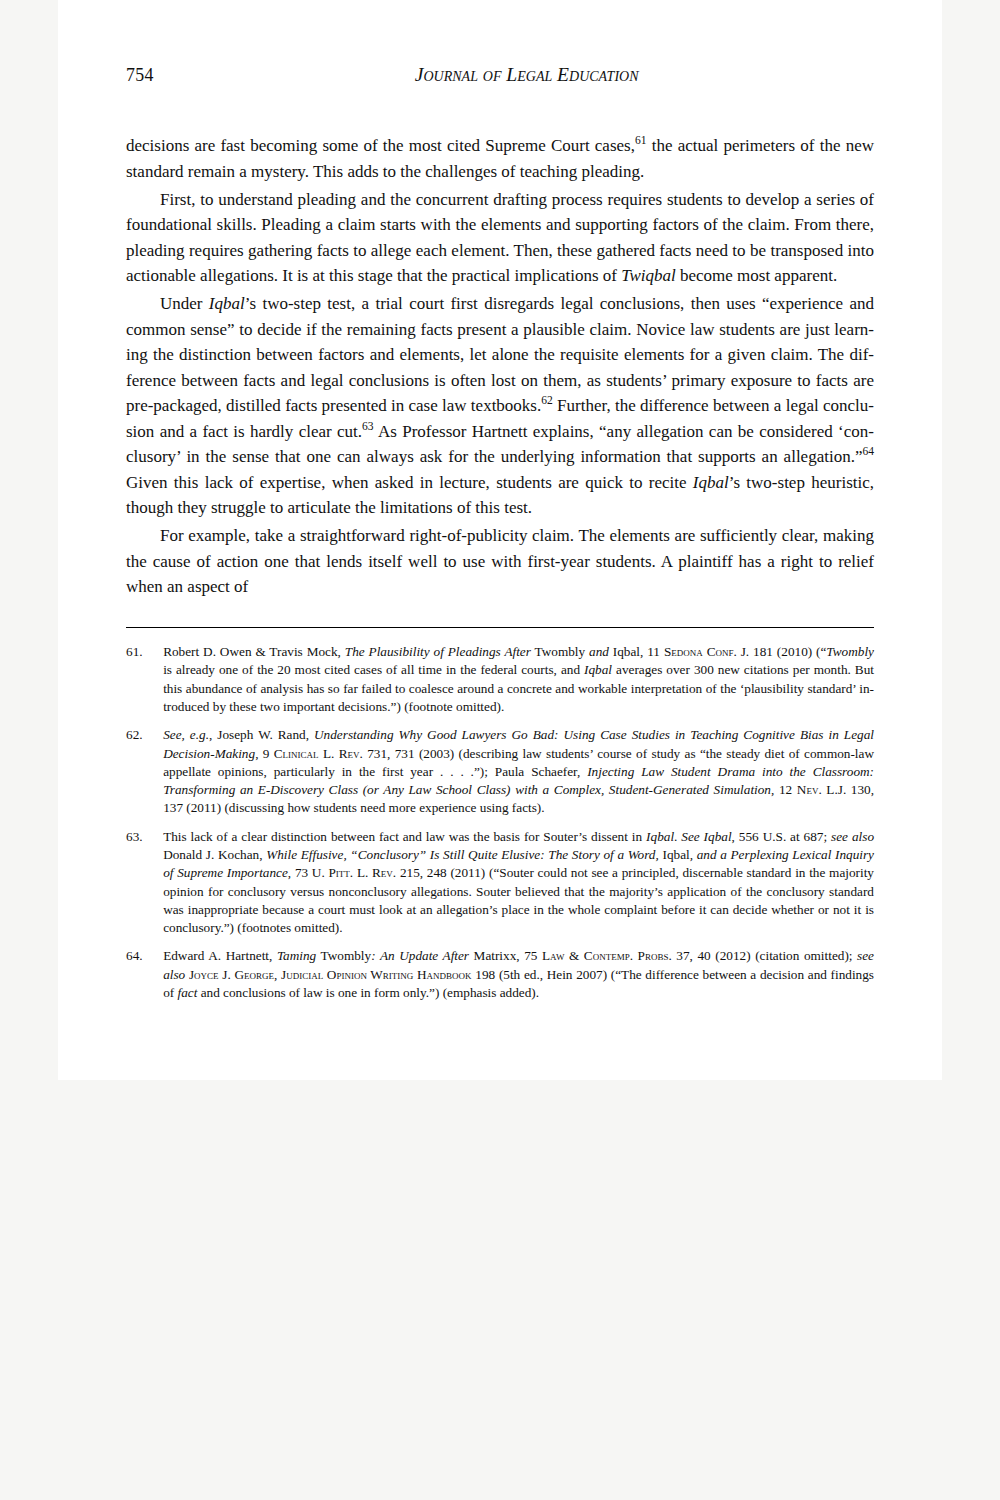754
Journal of Legal Education
decisions are fast becoming some of the most cited Supreme Court cases,61 the actual perimeters of the new standard remain a mystery. This adds to the challenges of teaching pleading.
First, to understand pleading and the concurrent drafting process requires students to develop a series of foundational skills. Pleading a claim starts with the elements and supporting factors of the claim. From there, pleading requires gathering facts to allege each element. Then, these gathered facts need to be transposed into actionable allegations. It is at this stage that the practical implications of Twiqbal become most apparent.
Under Iqbal’s two-step test, a trial court first disregards legal conclusions, then uses “experience and common sense” to decide if the remaining facts present a plausible claim. Novice law students are just learning the distinction between factors and elements, let alone the requisite elements for a given claim. The difference between facts and legal conclusions is often lost on them, as students’ primary exposure to facts are pre-packaged, distilled facts presented in case law textbooks.62 Further, the difference between a legal conclusion and a fact is hardly clear cut.63 As Professor Hartnett explains, “any allegation can be considered ‘conclusory’ in the sense that one can always ask for the underlying information that supports an allegation.”64 Given this lack of expertise, when asked in lecture, students are quick to recite Iqbal’s two-step heuristic, though they struggle to articulate the limitations of this test.
For example, take a straightforward right-of-publicity claim. The elements are sufficiently clear, making the cause of action one that lends itself well to use with first-year students. A plaintiff has a right to relief when an aspect of
61. Robert D. Owen & Travis Mock, The Plausibility of Pleadings After Twombly and Iqbal, 11 Sedona Conf. J. 181 (2010) (“Twombly is already one of the 20 most cited cases of all time in the federal courts, and Iqbal averages over 300 new citations per month. But this abundance of analysis has so far failed to coalesce around a concrete and workable interpretation of the ‘plausibility standard’ introduced by these two important decisions.”) (footnote omitted).
62. See, e.g., Joseph W. Rand, Understanding Why Good Lawyers Go Bad: Using Case Studies in Teaching Cognitive Bias in Legal Decision-Making, 9 Clinical L. Rev. 731, 731 (2003) (describing law students’ course of study as “the steady diet of common-law appellate opinions, particularly in the first year . . . .”); Paula Schaefer, Injecting Law Student Drama into the Classroom: Transforming an E-Discovery Class (or Any Law School Class) with a Complex, Student-Generated Simulation, 12 Nev. L.J. 130, 137 (2011) (discussing how students need more experience using facts).
63. This lack of a clear distinction between fact and law was the basis for Souter’s dissent in Iqbal. See Iqbal, 556 U.S. at 687; see also Donald J. Kochan, While Effusive, “Conclusory” Is Still Quite Elusive: The Story of a Word, Iqbal, and a Perplexing Lexical Inquiry of Supreme Importance, 73 U. Pitt. L. Rev. 215, 248 (2011) (“Souter could not see a principled, discernable standard in the majority opinion for conclusory versus nonconclusory allegations. Souter believed that the majority’s application of the conclusory standard was inappropriate because a court must look at an allegation’s place in the whole complaint before it can decide whether or not it is conclusory.”) (footnotes omitted).
64. Edward A. Hartnett, Taming Twombly: An Update After Matrixx, 75 Law & Contemp. Probs. 37, 40 (2012) (citation omitted); see also Joyce J. George, Judicial Opinion Writing Handbook 198 (5th ed., Hein 2007) (“The difference between a decision and findings of fact and conclusions of law is one in form only.”) (emphasis added).